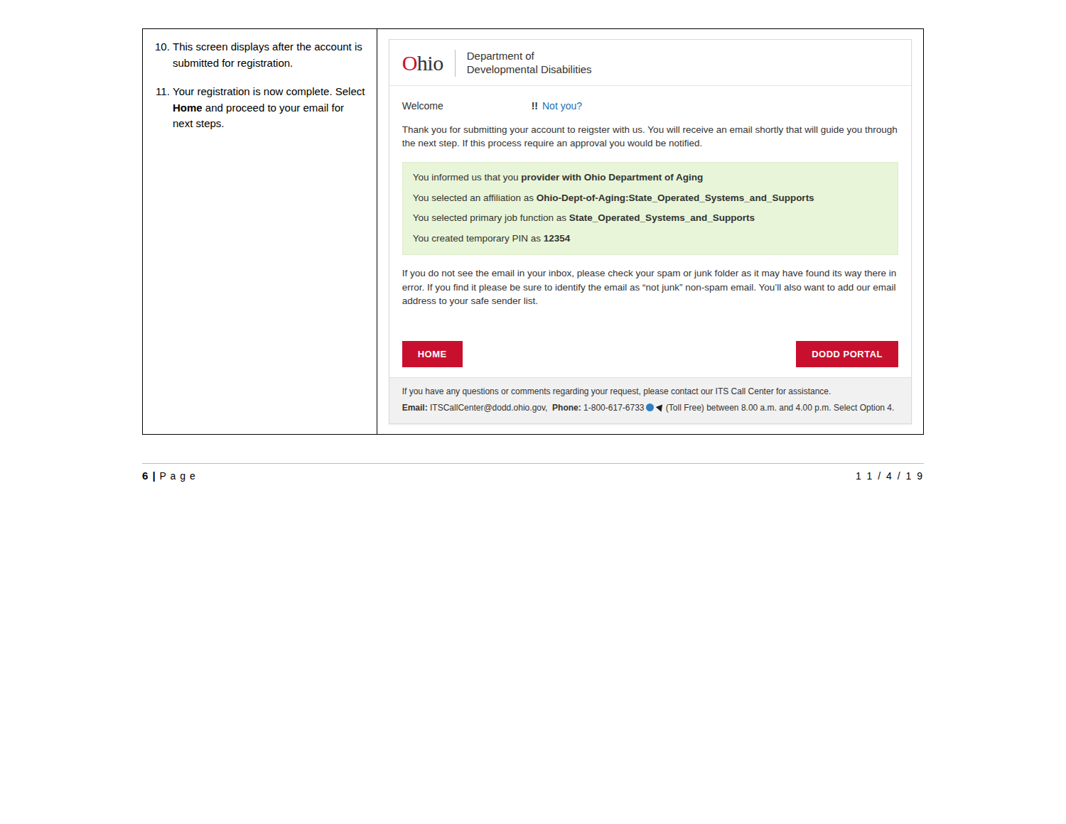| This screen displays after the account is submitted for registration. Your registration is now complete. Select Home and proceed to your email for next steps. | O hio Department of Developmental Disabilities Welcome !! Not you? Thank you for submitting your account to reigster with us. You will receive an email shortly that will guide you through the next step. If this process require an approval you would be notified. You informed us that you provider with Ohio Department of Aging You selected an affiliation as Ohio-Dept-of-Aging:State_Operated_Systems_and_Supports You selected primary job function as State_Operated_Systems_and_Supports You created temporary PIN as 12354 If you do not see the email in your inbox, please check your spam or junk folder as it may have found its way there in error. If you find it please be sure to identify the email as “not junk” non-spam email. You’ll also want to add our email address to your safe sender list. HOME DODD PORTAL If you have any questions or comments regarding your request, please contact our ITS Call Center for assistance. Email: ITSCallCenter@dodd.ohio.gov, Phone: 1-800-617-6733 (Toll Free) between 8.00 a.m. and 4.00 p.m. Select Option 4. |
6 | P a g e
1 1 / 4 / 1 9